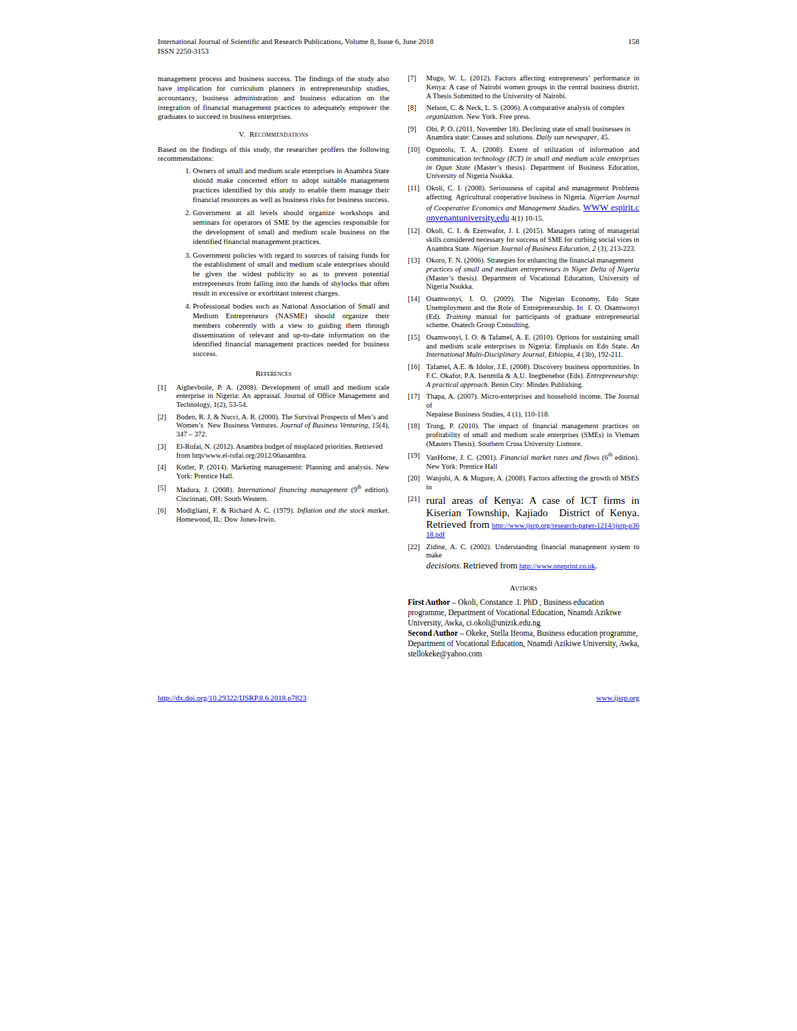158 International Journal of Scientific and Research Publications, Volume 8, Issue 6, June 2018
ISSN 2250-3153
management process and business success. The findings of the study also have implication for curriculum planners in entrepreneurship studies, accountancy, business administration and business education on the integration of financial management practices to adequately empower the graduates to succeed in business enterprises.
V. Recommendations
Based on the findings of this study, the researcher proffers the following recommendations:
Owners of small and medium scale enterprises in Anambra State should make concerted effort to adopt suitable management practices identified by this study to enable them manage their financial resources as well as business risks for business success.
Government at all levels should organize workshops and seminars for operators of SME by the agencies responsible for the development of small and medium scale business on the identified financial management practices.
Government policies with regard to sources of raising funds for the establishment of small and medium scale enterprises should be given the widest publicity so as to prevent potential entrepreneurs from falling into the hands of shylocks that often result in excessive or exorbitant interest charges.
Professional bodies such as National Association of Small and Medium Entrepreneurs (NASME) should organize their members coherently with a view to guiding them through dissemination of relevant and up-to-date information on the identified financial management practices needed for business success.
References
[1] Aigbevboile, P. A. (2008). Development of small and medium scale enterprise in Nigeria: An appraisal. Journal of Office Management and Technology, 1(2), 53-54.
[2] Boden, R. J. & Nucci, A. R. (2000). The Survival Prospects of Men’s and
Women’s New Business Ventures. Journal of Business Venturing, 15(4), 347 – 372.
[3] El-Rufai, N. (2012). Anambra budget of misplaced priorities. Retrieved
from http/www.el-rufai.org/2012/06anambra.
[4] Kotler, P. (2014). Marketing management: Planning and analysis. New York: Prentice Hall.
[5] Madura, J. (2008). International financing management (9th edition). Cincinnati, OH: South Western.
[6] Modigliani, F. & Richard A. C. (1979). Inflation and the stock market. Homewood, IL: Dow Jones-Irwin.
[7] Mugo, W. L. (2012). Factors affecting entrepreneurs’ performance in Kenya: A case of Nairobi women groups in the central business district. A Thesis Submitted to the University of Nairobi.
[8] Nelson, C. & Neck, L. S. (2006). A comparative analysis of complex
organization. New York. Free press.
[9] Obi, P. O. (2011, November 18). Declining state of small businesses in
Anambra state: Causes and solutions. Daily sun newspaper, 45.
[10] Oguntolu, T. A. (2008). Extent of utilization of information and communication technology (ICT) in small and medium scale enterprises in Ogun State (Master’s thesis). Department of Business Education, University of Nigeria Nsukka.
[11] Okoli, C. I. (2008). Seriousness of capital and management Problems affecting Agricultural cooperative business in Nigeria. Nigerian Journal of Cooperative Economics and Management Studies. WWW espirit.convenantuniversity.edu 4(1) 10-15.
[12] Okoli, C. I. & Ezenwafor, J. I. (2015). Managers rating of managerial skills considered necessary for success of SME for curbing social vices in Anambra State. Nigerian Journal of Business Education, 2 (3), 213-223.
[13] Okoro, F. N. (2006). Strategies for enhancing the financial management
practices of small and medium entrepreneurs in Niger Delta of Nigeria (Master’s thesis). Department of Vocational Education, University of Nigeria Nsukka.
[14] Osamwonyi, I. O. (2009). The Nigerian Economy, Edo State Unemployment and the Role of Entrepreneurship. In I. O. Osamwonyi (Ed). Training manual for participants of graduate entrepreneurial scheme. Osatech Group Consulting.
[15] Osamwonyi, I. O. & Tafamel, A. E. (2010). Options for sustaining small and medium scale enterprises in Nigeria: Emphasis on Edo State. An International Multi-Disciplinary Journal, Ethiopia, 4 (3b), 192-211.
[16] Tafamel, A.E. & Idolor, J.E. (2008). Discovery business opportunities. In F.C. Okafor, P.A. Isenmila & A.U. Inegbenebor (Eds). Entrepreneurship: A practical approach. Benin City: Mindex Publishing.
[17] Thapa, A. (2007). Micro-enterprises and household income. The Journal of
Nepalese Business Studies, 4 (1), 110-118.
[18] Trung, P. (2010). The impact of financial management practices on profitability of small and medium scale enterprises (SMEs) in Vietnam (Masters Thesis). Southern Cross University Lismore.
[19] VanHorne, J. C. (2001). Financial market rates and flows (6th edition). New York: Prentice Hall
[20] Wanjohi, A. & Mugure, A. (2008). Factors affecting the growth of MSES in
[21] rural areas of Kenya: A case of ICT firms in Kiserian Township, Kajiado District of Kenya. Retrieved from http://www.ijsrp.org/research-paper-1214/ijsrp-p3618.pdf
[22] Zidine, A. C. (2002). Understanding financial management system to make
decisions. Retrieved from http://www.oneprint.co.uk.
Authors
First Author – Okoli, Constance .I. PhD , Business education programme, Department of Vocational Education, Nnamdi Azikiwe University, Awka, ci.okoli@unizik.edu.ng
Second Author – Okeke, Stella Ifeoma, Business education programme, Department of Vocational Education, Nnamdi Azikiwe University, Awka, stellokeke@yahoo.com
http://dx.doi.org/10.29322/IJSRP.8.6.2018.p7823 www.ijsrp.org